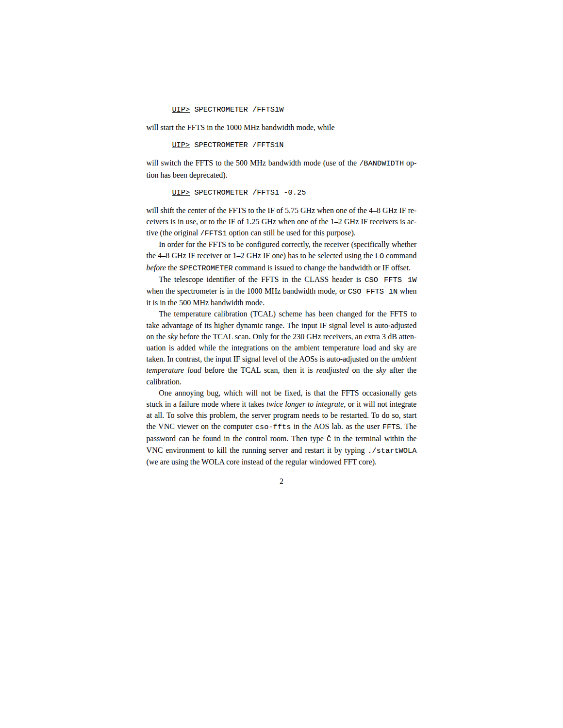UIP> SPECTROMETER /FFTS1W
will start the FFTS in the 1000 MHz bandwidth mode, while
UIP> SPECTROMETER /FFTS1N
will switch the FFTS to the 500 MHz bandwidth mode (use of the /BANDWIDTH option has been deprecated).
UIP> SPECTROMETER /FFTS1 -0.25
will shift the center of the FFTS to the IF of 5.75 GHz when one of the 4–8 GHz IF receivers is in use, or to the IF of 1.25 GHz when one of the 1–2 GHz IF receivers is active (the original /FFTS1 option can still be used for this purpose).
In order for the FFTS to be configured correctly, the receiver (specifically whether the 4–8 GHz IF receiver or 1–2 GHz IF one) has to be selected using the LO command before the SPECTROMETER command is issued to change the bandwidth or IF offset.
The telescope identifier of the FFTS in the CLASS header is CSO FFTS 1W when the spectrometer is in the 1000 MHz bandwidth mode, or CSO FFTS 1N when it is in the 500 MHz bandwidth mode.
The temperature calibration (TCAL) scheme has been changed for the FFTS to take advantage of its higher dynamic range. The input IF signal level is auto-adjusted on the sky before the TCAL scan. Only for the 230 GHz receivers, an extra 3 dB attenuation is added while the integrations on the ambient temperature load and sky are taken. In contrast, the input IF signal level of the AOSs is auto-adjusted on the ambient temperature load before the TCAL scan, then it is readjusted on the sky after the calibration.
One annoying bug, which will not be fixed, is that the FFTS occasionally gets stuck in a failure mode where it takes twice longer to integrate, or it will not integrate at all. To solve this problem, the server program needs to be restarted. To do so, start the VNC viewer on the computer cso-ffts in the AOS lab. as the user FFTS. The password can be found in the control room. Then type Ĉ in the terminal within the VNC environment to kill the running server and restart it by typing ./startWOLA (we are using the WOLA core instead of the regular windowed FFT core).
2